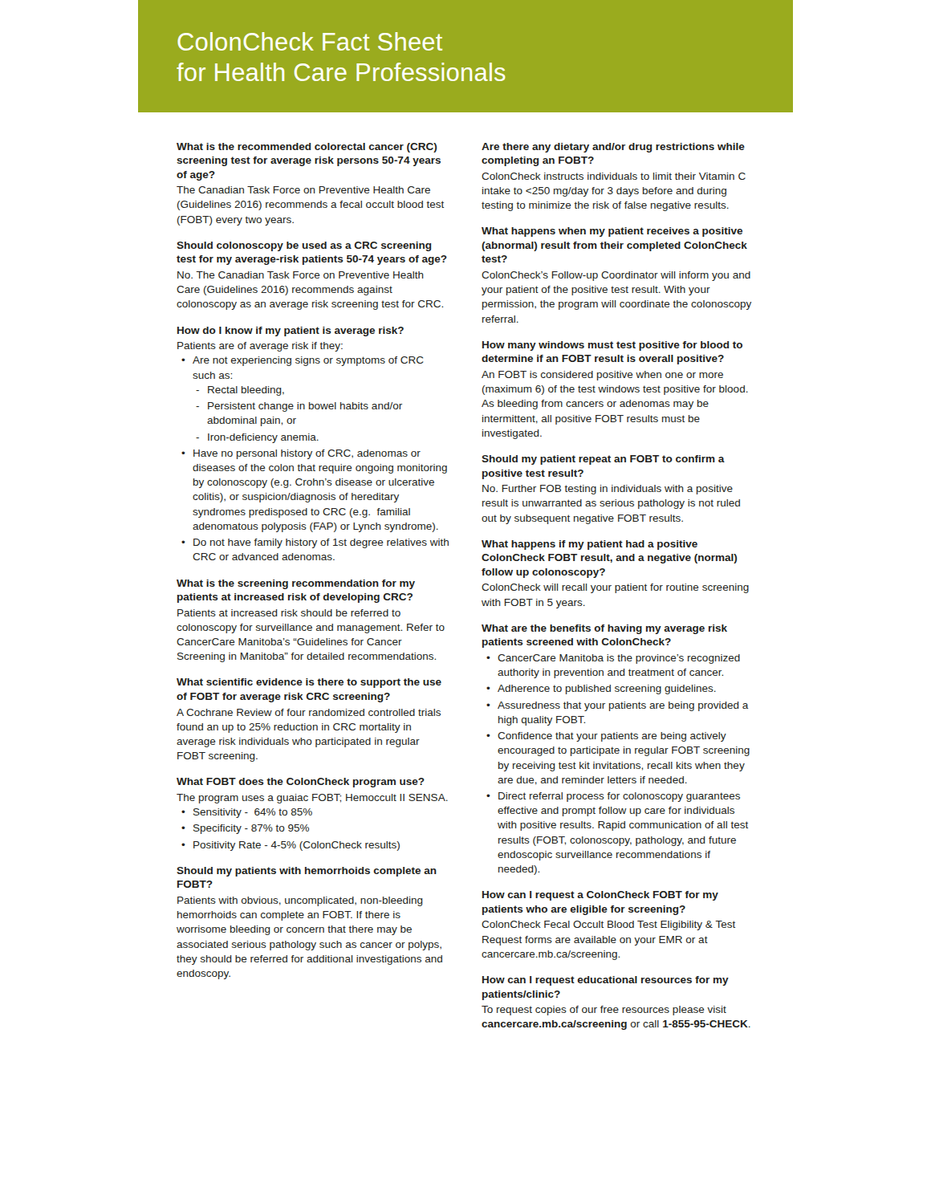ColonCheck Fact Sheet
for Health Care Professionals
What is the recommended colorectal cancer (CRC) screening test for average risk persons 50-74 years of age?
The Canadian Task Force on Preventive Health Care (Guidelines 2016) recommends a fecal occult blood test (FOBT) every two years.
Should colonoscopy be used as a CRC screening test for my average-risk patients 50-74 years of age?
No. The Canadian Task Force on Preventive Health Care (Guidelines 2016) recommends against colonoscopy as an average risk screening test for CRC.
How do I know if my patient is average risk?
Patients are of average risk if they:
Are not experiencing signs or symptoms of CRC such as:
Rectal bleeding,
Persistent change in bowel habits and/or abdominal pain, or
Iron-deficiency anemia.
Have no personal history of CRC, adenomas or diseases of the colon that require ongoing monitoring by colonoscopy (e.g. Crohn’s disease or ulcerative colitis), or suspicion/diagnosis of hereditary syndromes predisposed to CRC (e.g. familial adenomatous polyposis (FAP) or Lynch syndrome).
Do not have family history of 1st degree relatives with CRC or advanced adenomas.
What is the screening recommendation for my patients at increased risk of developing CRC?
Patients at increased risk should be referred to colonoscopy for surveillance and management. Refer to CancerCare Manitoba’s “Guidelines for Cancer Screening in Manitoba” for detailed recommendations.
What scientific evidence is there to support the use of FOBT for average risk CRC screening?
A Cochrane Review of four randomized controlled trials found an up to 25% reduction in CRC mortality in average risk individuals who participated in regular FOBT screening.
What FOBT does the ColonCheck program use?
The program uses a guaiac FOBT; Hemoccult II SENSA.
Sensitivity - 64% to 85%
Specificity - 87% to 95%
Positivity Rate - 4-5% (ColonCheck results)
Should my patients with hemorrhoids complete an FOBT?
Patients with obvious, uncomplicated, non-bleeding hemorrhoids can complete an FOBT. If there is worrisome bleeding or concern that there may be associated serious pathology such as cancer or polyps, they should be referred for additional investigations and endoscopy.
Are there any dietary and/or drug restrictions while completing an FOBT?
ColonCheck instructs individuals to limit their Vitamin C intake to <250 mg/day for 3 days before and during testing to minimize the risk of false negative results.
What happens when my patient receives a positive (abnormal) result from their completed ColonCheck test?
ColonCheck’s Follow-up Coordinator will inform you and your patient of the positive test result. With your permission, the program will coordinate the colonoscopy referral.
How many windows must test positive for blood to determine if an FOBT result is overall positive?
An FOBT is considered positive when one or more (maximum 6) of the test windows test positive for blood. As bleeding from cancers or adenomas may be intermittent, all positive FOBT results must be investigated.
Should my patient repeat an FOBT to confirm a positive test result?
No. Further FOB testing in individuals with a positive result is unwarranted as serious pathology is not ruled out by subsequent negative FOBT results.
What happens if my patient had a positive ColonCheck FOBT result, and a negative (normal) follow up colonoscopy?
ColonCheck will recall your patient for routine screening with FOBT in 5 years.
What are the benefits of having my average risk patients screened with ColonCheck?
CancerCare Manitoba is the province’s recognized authority in prevention and treatment of cancer.
Adherence to published screening guidelines.
Assuredness that your patients are being provided a high quality FOBT.
Confidence that your patients are being actively encouraged to participate in regular FOBT screening by receiving test kit invitations, recall kits when they are due, and reminder letters if needed.
Direct referral process for colonoscopy guarantees effective and prompt follow up care for individuals with positive results. Rapid communication of all test results (FOBT, colonoscopy, pathology, and future endoscopic surveillance recommendations if needed).
How can I request a ColonCheck FOBT for my patients who are eligible for screening?
ColonCheck Fecal Occult Blood Test Eligibility & Test Request forms are available on your EMR or at cancercare.mb.ca/screening.
How can I request educational resources for my patients/clinic?
To request copies of our free resources please visit cancercare.mb.ca/screening or call 1-855-95-CHECK.